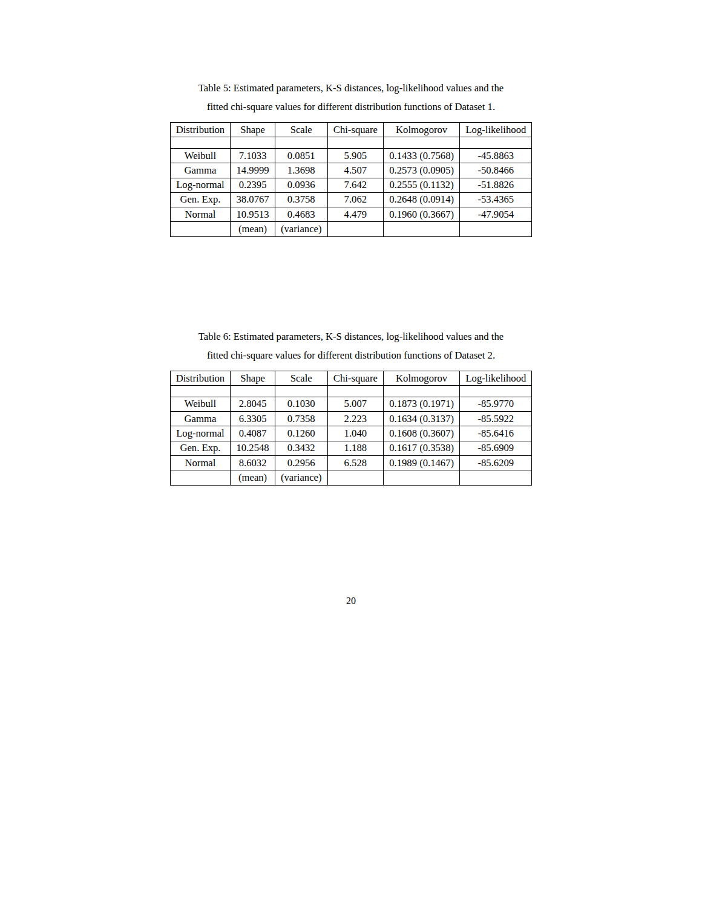Table 5: Estimated parameters, K-S distances, log-likelihood values and the fitted chi-square values for different distribution functions of Dataset 1.
| Distribution | Shape | Scale | Chi-square | Kolmogorov | Log-likelihood |
| --- | --- | --- | --- | --- | --- |
| Weibull | 7.1033 | 0.0851 | 5.905 | 0.1433 (0.7568) | -45.8863 |
| Gamma | 14.9999 | 1.3698 | 4.507 | 0.2573 (0.0905) | -50.8466 |
| Log-normal | 0.2395 | 0.0936 | 7.642 | 0.2555 (0.1132) | -51.8826 |
| Gen. Exp. | 38.0767 | 0.3758 | 7.062 | 0.2648 (0.0914) | -53.4365 |
| Normal | 10.9513 | 0.4683 | 4.479 | 0.1960 (0.3667) | -47.9054 |
| | (mean) | (variance) | | | |
Table 6: Estimated parameters, K-S distances, log-likelihood values and the fitted chi-square values for different distribution functions of Dataset 2.
| Distribution | Shape | Scale | Chi-square | Kolmogorov | Log-likelihood |
| --- | --- | --- | --- | --- | --- |
| Weibull | 2.8045 | 0.1030 | 5.007 | 0.1873 (0.1971) | -85.9770 |
| Gamma | 6.3305 | 0.7358 | 2.223 | 0.1634 (0.3137) | -85.5922 |
| Log-normal | 0.4087 | 0.1260 | 1.040 | 0.1608 (0.3607) | -85.6416 |
| Gen. Exp. | 10.2548 | 0.3432 | 1.188 | 0.1617 (0.3538) | -85.6909 |
| Normal | 8.6032 | 0.2956 | 6.528 | 0.1989 (0.1467) | -85.6209 |
| | (mean) | (variance) | | | |
20